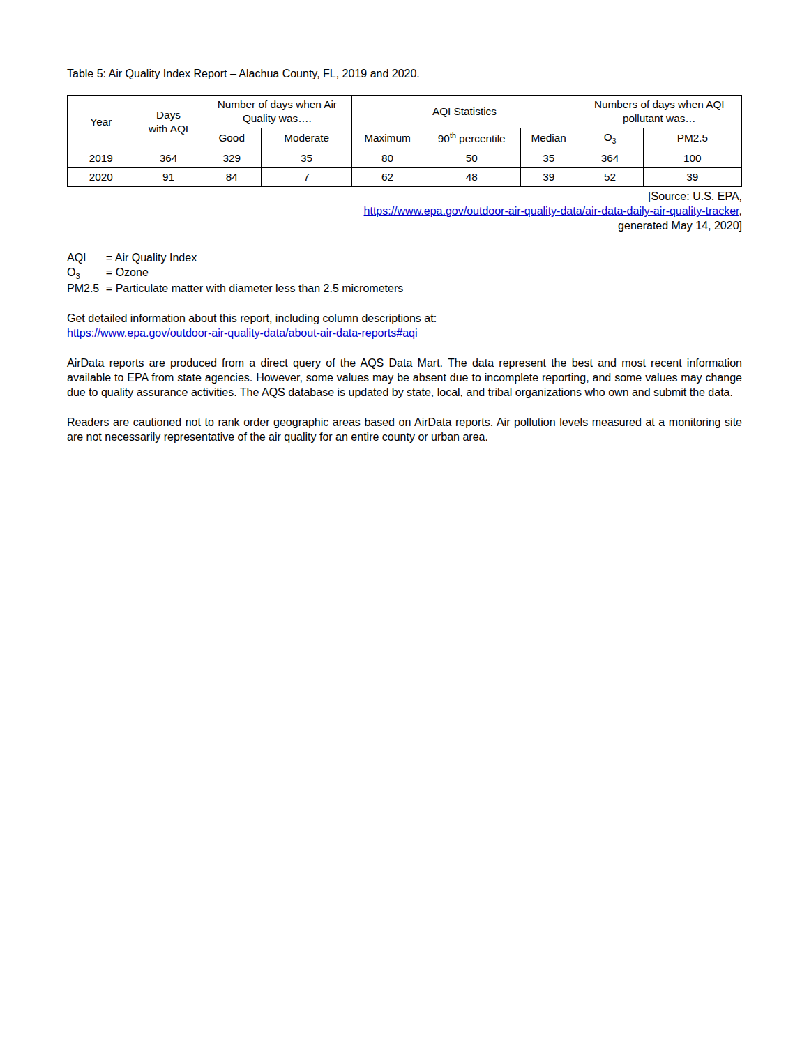Table 5: Air Quality Index Report – Alachua County, FL, 2019 and 2020.
| Year | Days with AQI | Number of days when Air Quality was…. | AQI Statistics | Numbers of days when AQI pollutant was… |
| --- | --- | --- | --- | --- |
| Good | Moderate | Maximum | 90 th percentile | Median | O 3 | PM2.5 |
| 2019 | 364 | 329 | 35 | 80 | 50 | 35 | 364 | 100 |
| 2020 | 91 | 84 | 7 | 62 | 48 | 39 | 52 | 39 |
[Source: U.S. EPA,
https://www.epa.gov/outdoor-air-quality-data/air-data-daily-air-quality-tracker,
generated May 14, 2020]
| AQI | = Air Quality Index |
| O 3 | = Ozone |
| PM2.5 | = Particulate matter with diameter less than 2.5 micrometers |
Get detailed information about this report, including column descriptions at:
https://www.epa.gov/outdoor-air-quality-data/about-air-data-reports#aqi
AirData reports are produced from a direct query of the AQS Data Mart. The data represent the best and most recent information available to EPA from state agencies. However, some values may be absent due to incomplete reporting, and some values may change due to quality assurance activities. The AQS database is updated by state, local, and tribal organizations who own and submit the data.
Readers are cautioned not to rank order geographic areas based on AirData reports. Air pollution levels measured at a monitoring site are not necessarily representative of the air quality for an entire county or urban area.